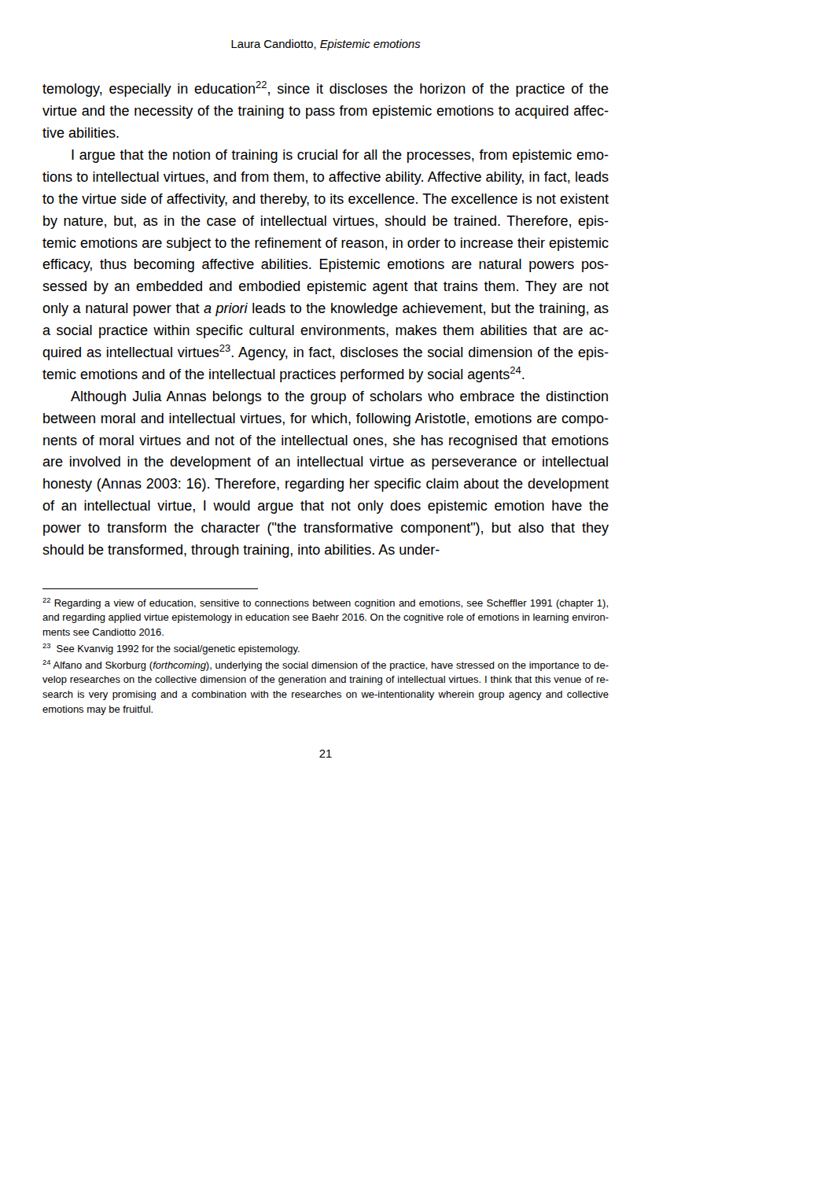Laura Candiotto, Epistemic emotions
temology, especially in education22, since it discloses the horizon of the practice of the virtue and the necessity of the training to pass from epistemic emotions to acquired affective abilities.
I argue that the notion of training is crucial for all the processes, from epistemic emotions to intellectual virtues, and from them, to affective ability. Affective ability, in fact, leads to the virtue side of affectivity, and thereby, to its excellence. The excellence is not existent by nature, but, as in the case of intellectual virtues, should be trained. Therefore, epistemic emotions are subject to the refinement of reason, in order to increase their epistemic efficacy, thus becoming affective abilities. Epistemic emotions are natural powers possessed by an embedded and embodied epistemic agent that trains them. They are not only a natural power that a priori leads to the knowledge achievement, but the training, as a social practice within specific cultural environments, makes them abilities that are acquired as intellectual virtues23. Agency, in fact, discloses the social dimension of the epistemic emotions and of the intellectual practices performed by social agents24.
Although Julia Annas belongs to the group of scholars who embrace the distinction between moral and intellectual virtues, for which, following Aristotle, emotions are components of moral virtues and not of the intellectual ones, she has recognised that emotions are involved in the development of an intellectual virtue as perseverance or intellectual honesty (Annas 2003: 16). Therefore, regarding her specific claim about the development of an intellectual virtue, I would argue that not only does epistemic emotion have the power to transform the character ("the transformative component"), but also that they should be transformed, through training, into abilities. As under-
22 Regarding a view of education, sensitive to connections between cognition and emotions, see Scheffler 1991 (chapter 1), and regarding applied virtue epistemology in education see Baehr 2016. On the cognitive role of emotions in learning environments see Candiotto 2016.
23 See Kvanvig 1992 for the social/genetic epistemology.
24 Alfano and Skorburg (forthcoming), underlying the social dimension of the practice, have stressed on the importance to develop researches on the collective dimension of the generation and training of intellectual virtues. I think that this venue of research is very promising and a combination with the researches on we-intentionality wherein group agency and collective emotions may be fruitful.
21